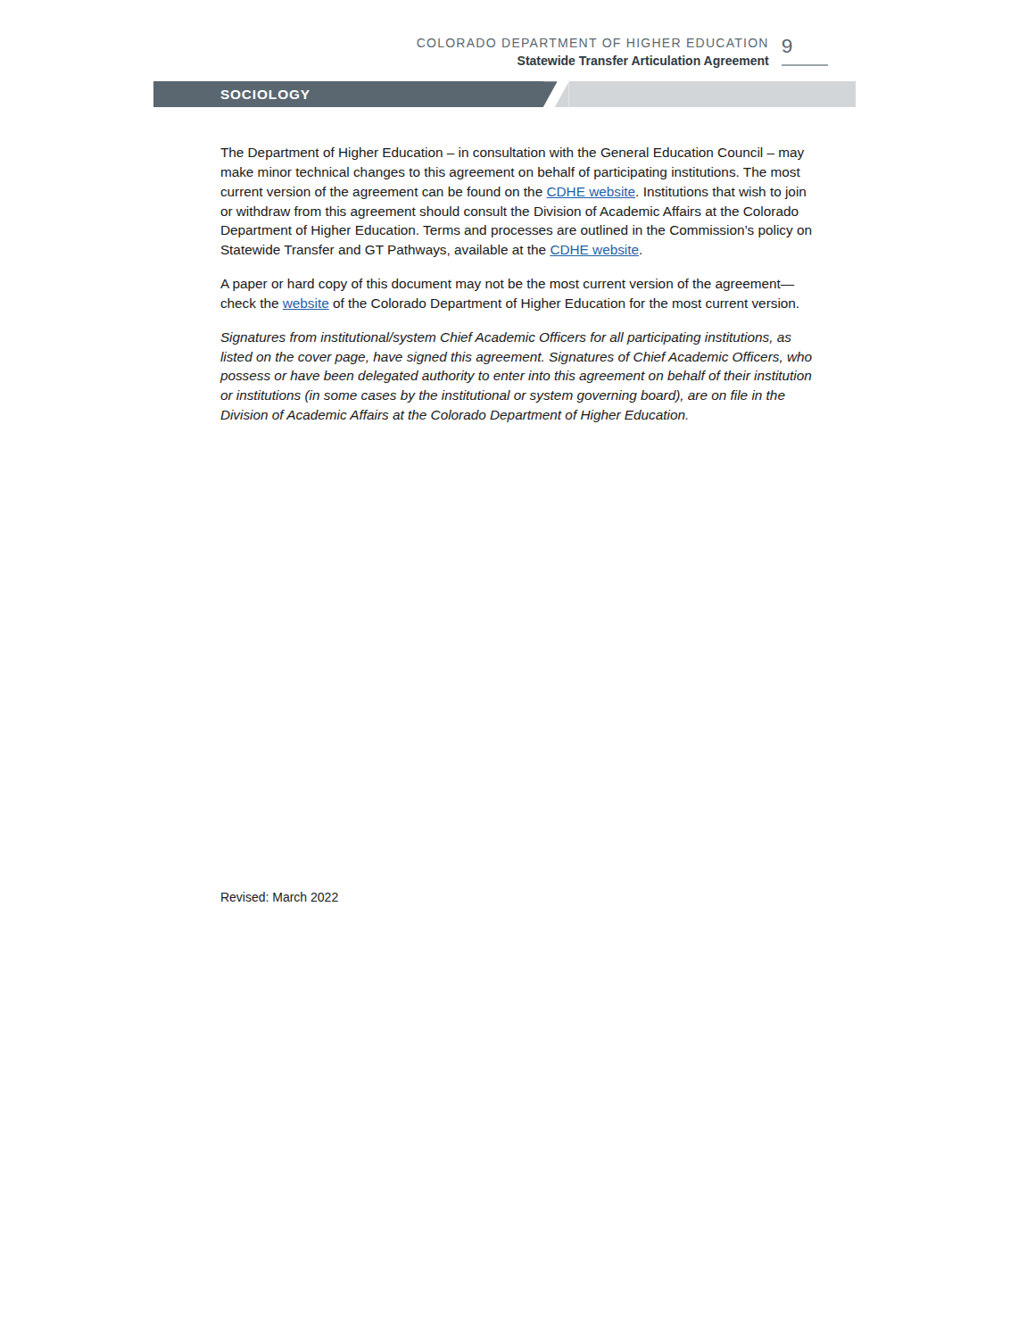Colorado Department of Higher Education
Statewide Transfer Articulation Agreement
9
SOCIOLOGY
The Department of Higher Education – in consultation with the General Education Council – may make minor technical changes to this agreement on behalf of participating institutions. The most current version of the agreement can be found on the CDHE website. Institutions that wish to join or withdraw from this agreement should consult the Division of Academic Affairs at the Colorado Department of Higher Education. Terms and processes are outlined in the Commission’s policy on Statewide Transfer and GT Pathways, available at the CDHE website.
A paper or hard copy of this document may not be the most current version of the agreement—check the website of the Colorado Department of Higher Education for the most current version.
Signatures from institutional/system Chief Academic Officers for all participating institutions, as listed on the cover page, have signed this agreement. Signatures of Chief Academic Officers, who possess or have been delegated authority to enter into this agreement on behalf of their institution or institutions (in some cases by the institutional or system governing board), are on file in the Division of Academic Affairs at the Colorado Department of Higher Education.
Revised: March 2022